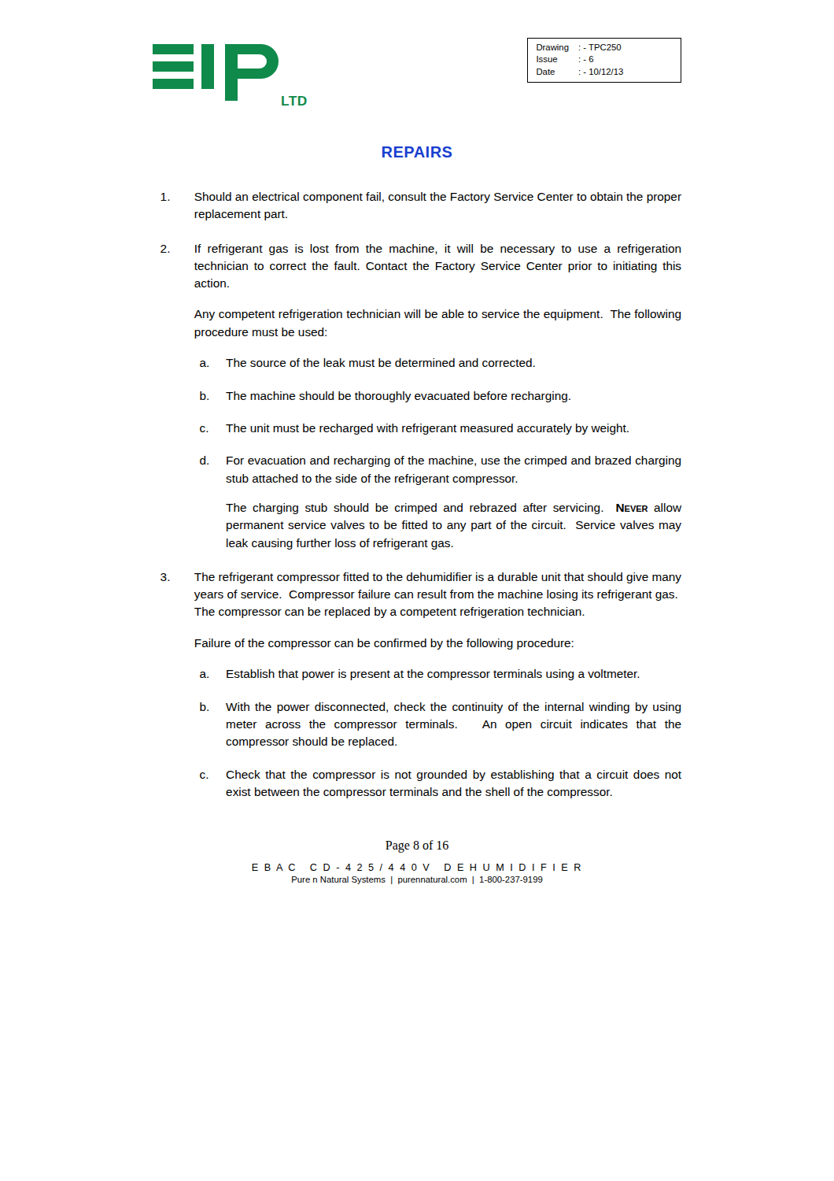LTD
| Drawing | : - TPC250 |
| Issue | : - 6 |
| Date | : - 10/12/13 |
REPAIRS
Should an electrical component fail, consult the Factory Service Center to obtain the proper replacement part.
If refrigerant gas is lost from the machine, it will be necessary to use a refrigeration technician to correct the fault. Contact the Factory Service Center prior to initiating this action.
Any competent refrigeration technician will be able to service the equipment. The following procedure must be used:
The source of the leak must be determined and corrected.
The machine should be thoroughly evacuated before recharging.
The unit must be recharged with refrigerant measured accurately by weight.
For evacuation and recharging of the machine, use the crimped and brazed charging stub attached to the side of the refrigerant compressor.
The charging stub should be crimped and rebrazed after servicing. Never allow permanent service valves to be fitted to any part of the circuit. Service valves may leak causing further loss of refrigerant gas.
The refrigerant compressor fitted to the dehumidifier is a durable unit that should give many years of service. Compressor failure can result from the machine losing its refrigerant gas. The compressor can be replaced by a competent refrigeration technician.
Failure of the compressor can be confirmed by the following procedure:
Establish that power is present at the compressor terminals using a voltmeter.
With the power disconnected, check the continuity of the internal winding by using meter across the compressor terminals. An open circuit indicates that the compressor should be replaced.
Check that the compressor is not grounded by establishing that a circuit does not exist between the compressor terminals and the shell of the compressor.
Page 8 of 16
E B A C C D - 4 2 5 / 4 4 0 V D E H U M I D I F I E R
Pure n Natural Systems | purennatural.com | 1-800-237-9199